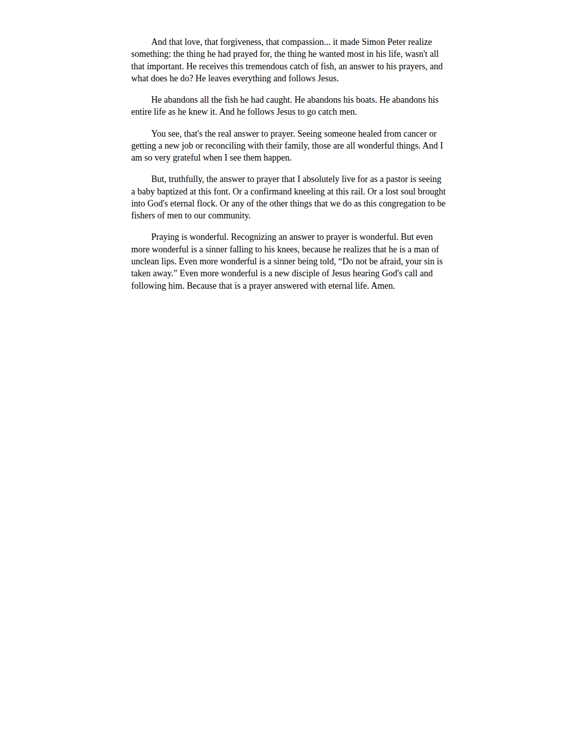And that love, that forgiveness, that compassion... it made Simon Peter realize something: the thing he had prayed for, the thing he wanted most in his life, wasn't all that important. He receives this tremendous catch of fish, an answer to his prayers, and what does he do? He leaves everything and follows Jesus.
He abandons all the fish he had caught. He abandons his boats. He abandons his entire life as he knew it. And he follows Jesus to go catch men.
You see, that's the real answer to prayer. Seeing someone healed from cancer or getting a new job or reconciling with their family, those are all wonderful things. And I am so very grateful when I see them happen.
But, truthfully, the answer to prayer that I absolutely live for as a pastor is seeing a baby baptized at this font. Or a confirmand kneeling at this rail. Or a lost soul brought into God's eternal flock. Or any of the other things that we do as this congregation to be fishers of men to our community.
Praying is wonderful. Recognizing an answer to prayer is wonderful. But even more wonderful is a sinner falling to his knees, because he realizes that he is a man of unclean lips. Even more wonderful is a sinner being told, “Do not be afraid, your sin is taken away.” Even more wonderful is a new disciple of Jesus hearing God's call and following him. Because that is a prayer answered with eternal life. Amen.